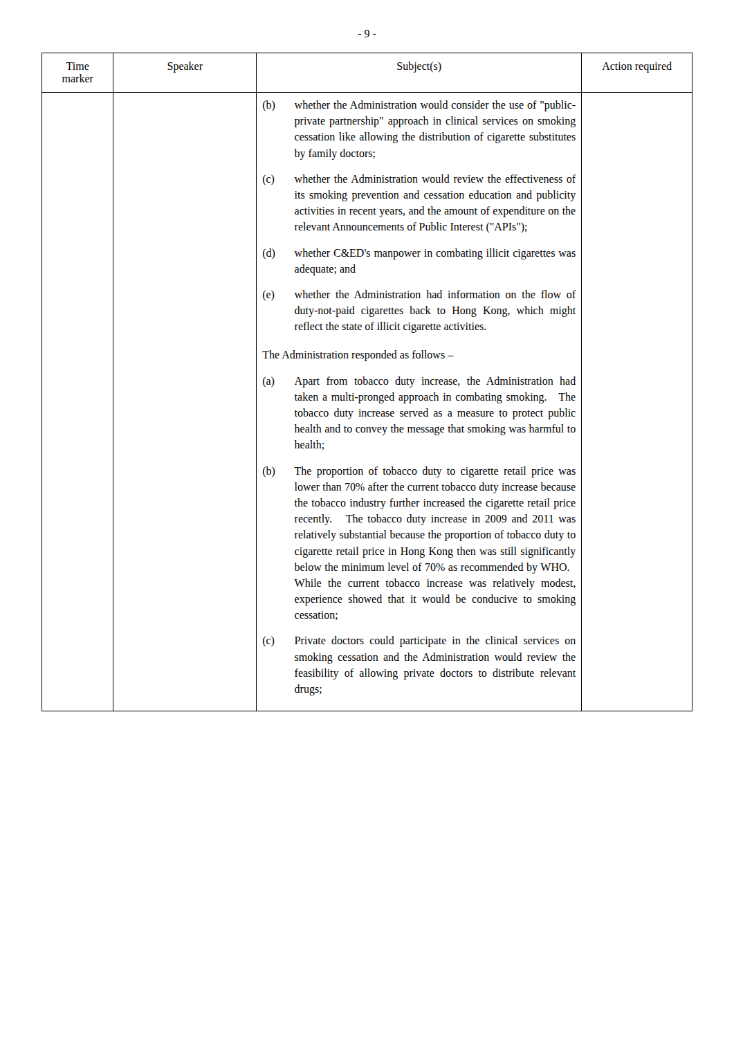- 9 -
| Time marker | Speaker | Subject(s) | Action required |
| --- | --- | --- | --- |
| | | (b) whether the Administration would consider the use of "public-private partnership" approach in clinical services on smoking cessation like allowing the distribution of cigarette substitutes by family doctors; (c) whether the Administration would review the effectiveness of its smoking prevention and cessation education and publicity activities in recent years, and the amount of expenditure on the relevant Announcements of Public Interest ("APIs"); (d) whether C&ED's manpower in combating illicit cigarettes was adequate; and (e) whether the Administration had information on the flow of duty-not-paid cigarettes back to Hong Kong, which might reflect the state of illicit cigarette activities. The Administration responded as follows – (a) Apart from tobacco duty increase, the Administration had taken a multi-pronged approach in combating smoking. The tobacco duty increase served as a measure to protect public health and to convey the message that smoking was harmful to health; (b) The proportion of tobacco duty to cigarette retail price was lower than 70% after the current tobacco duty increase because the tobacco industry further increased the cigarette retail price recently. The tobacco duty increase in 2009 and 2011 was relatively substantial because the proportion of tobacco duty to cigarette retail price in Hong Kong then was still significantly below the minimum level of 70% as recommended by WHO. While the current tobacco increase was relatively modest, experience showed that it would be conducive to smoking cessation; (c) Private doctors could participate in the clinical services on smoking cessation and the Administration would review the feasibility of allowing private doctors to distribute relevant drugs; | |